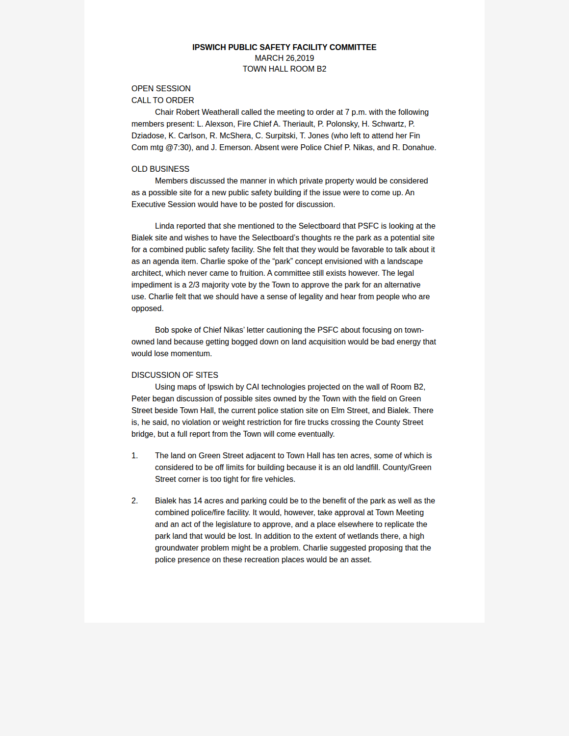IPSWICH PUBLIC SAFETY FACILITY COMMITTEE
MARCH 26,2019
TOWN HALL ROOM B2
OPEN SESSION
CALL TO ORDER
Chair Robert Weatherall called the meeting to order at 7 p.m. with the following members present: L. Alexson, Fire Chief A. Theriault, P. Polonsky, H. Schwartz, P. Dziadose, K. Carlson, R. McShera, C. Surpitski, T. Jones (who left to attend her Fin Com mtg @7:30), and J. Emerson. Absent were Police Chief P. Nikas, and R. Donahue.
OLD BUSINESS
Members discussed the manner in which private property would be considered as a possible site for a new public safety building if the issue were to come up. An Executive Session would have to be posted for discussion.
Linda reported that she mentioned to the Selectboard that PSFC is looking at the Bialek site and wishes to have the Selectboard’s thoughts re the park as a potential site for a combined public safety facility. She felt that they would be favorable to talk about it as an agenda item. Charlie spoke of the “park” concept envisioned with a landscape architect, which never came to fruition. A committee still exists however. The legal impediment is a 2/3 majority vote by the Town to approve the park for an alternative use. Charlie felt that we should have a sense of legality and hear from people who are opposed.
Bob spoke of Chief Nikas’ letter cautioning the PSFC about focusing on town-owned land because getting bogged down on land acquisition would be bad energy that would lose momentum.
DISCUSSION OF SITES
Using maps of Ipswich by CAI technologies projected on the wall of Room B2, Peter began discussion of possible sites owned by the Town with the field on Green Street beside Town Hall, the current police station site on Elm Street, and Bialek. There is, he said, no violation or weight restriction for fire trucks crossing the County Street bridge, but a full report from the Town will come eventually.
1. The land on Green Street adjacent to Town Hall has ten acres, some of which is considered to be off limits for building because it is an old landfill. County/Green Street corner is too tight for fire vehicles.
2. Bialek has 14 acres and parking could be to the benefit of the park as well as the combined police/fire facility. It would, however, take approval at Town Meeting and an act of the legislature to approve, and a place elsewhere to replicate the park land that would be lost. In addition to the extent of wetlands there, a high groundwater problem might be a problem. Charlie suggested proposing that the police presence on these recreation places would be an asset.